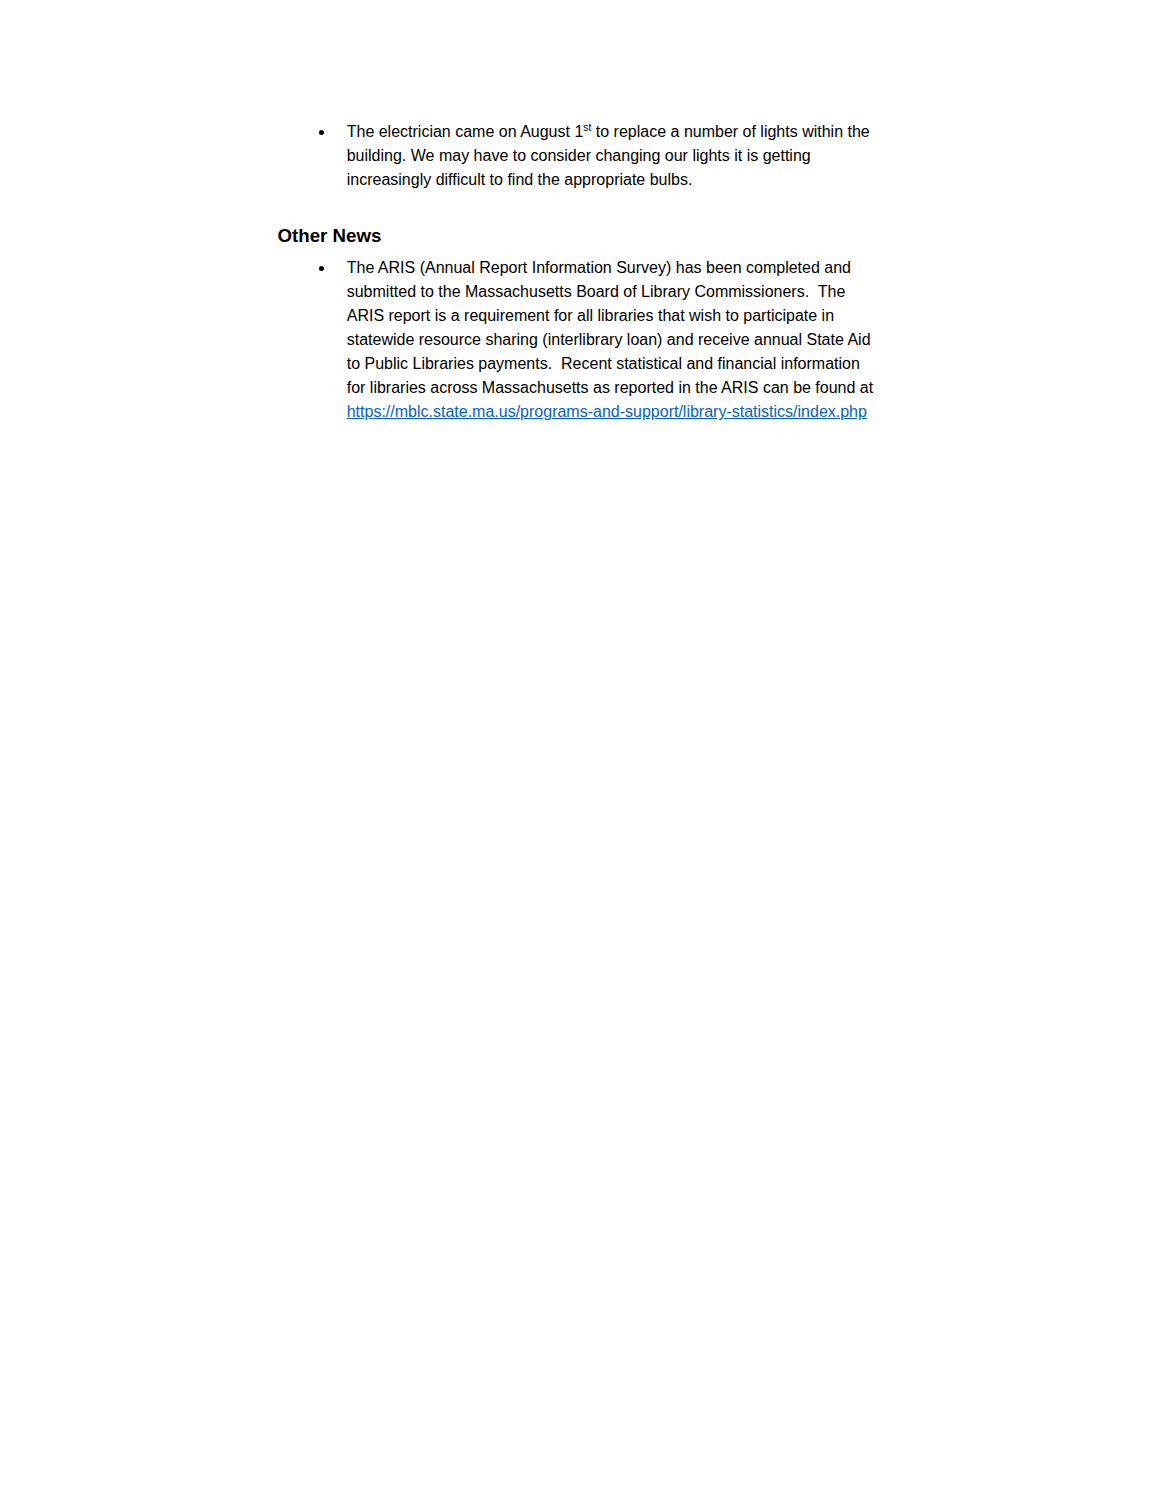The electrician came on August 1st to replace a number of lights within the building. We may have to consider changing our lights it is getting increasingly difficult to find the appropriate bulbs.
Other News
The ARIS (Annual Report Information Survey) has been completed and submitted to the Massachusetts Board of Library Commissioners. The ARIS report is a requirement for all libraries that wish to participate in statewide resource sharing (interlibrary loan) and receive annual State Aid to Public Libraries payments. Recent statistical and financial information for libraries across Massachusetts as reported in the ARIS can be found at https://mblc.state.ma.us/programs-and-support/library-statistics/index.php